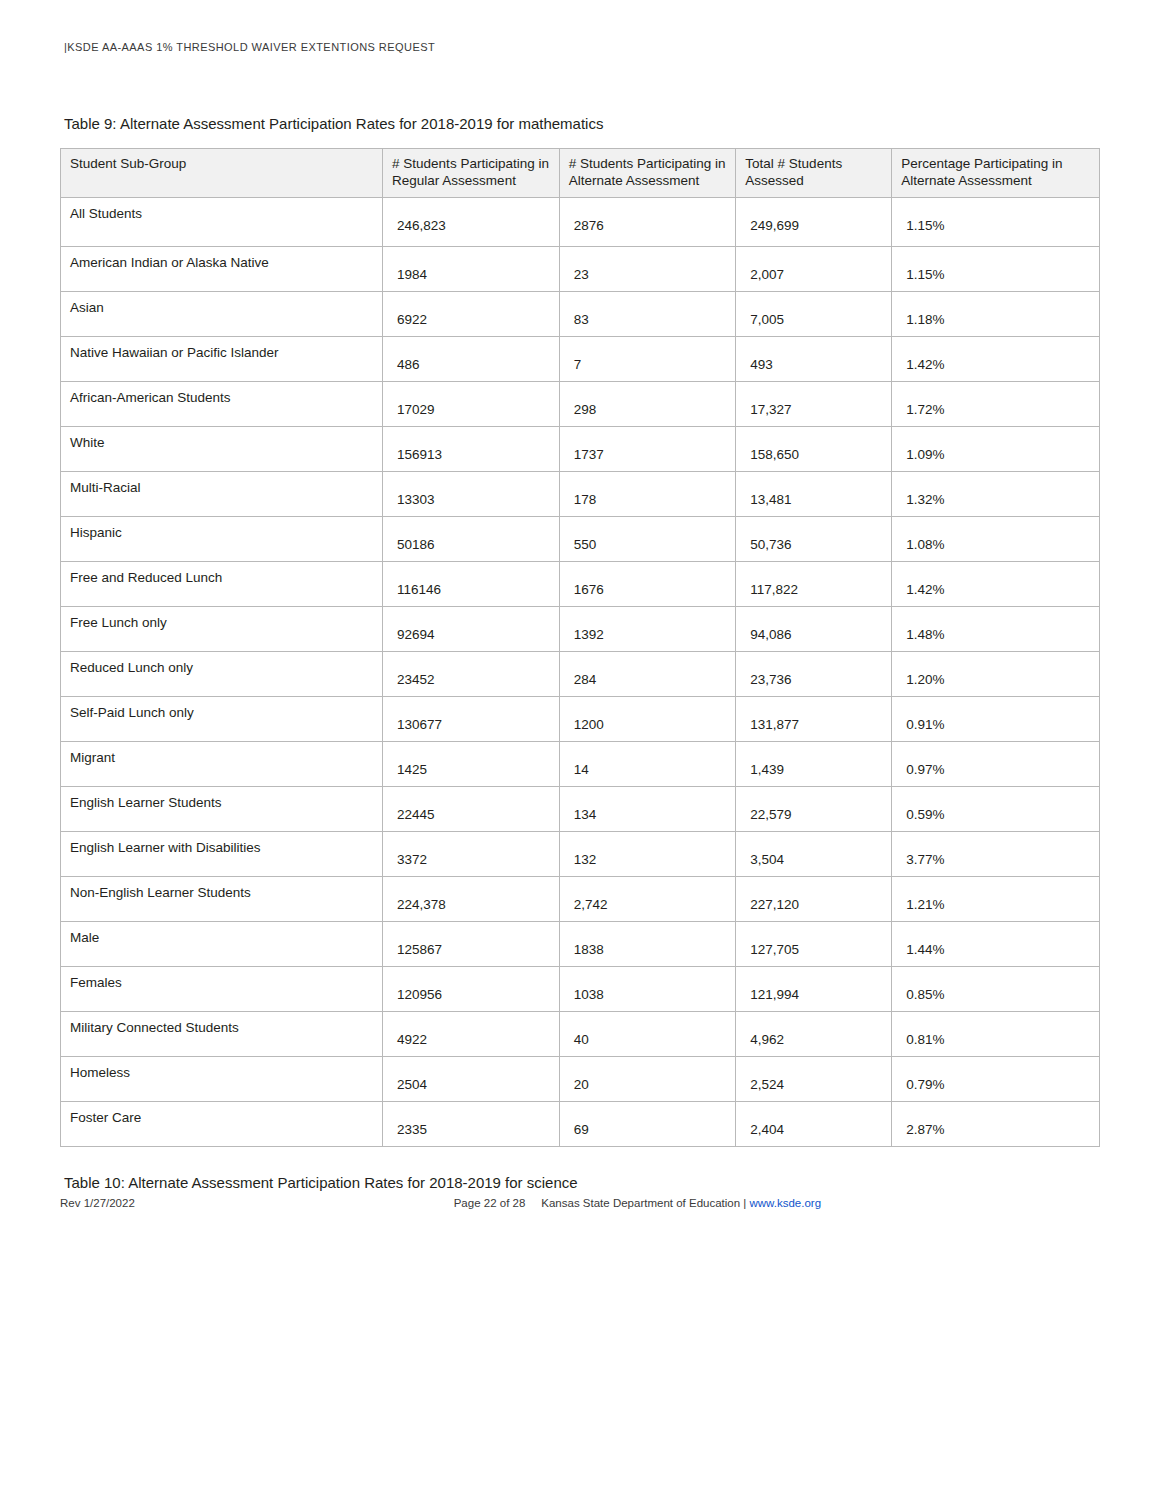|KSDE AA-AAAS 1% THRESHOLD WAIVER EXTENTIONS REQUEST
Table 9: Alternate Assessment Participation Rates for 2018-2019 for mathematics
| Student Sub-Group | # Students Participating in Regular Assessment | # Students Participating in Alternate Assessment | Total # Students Assessed | Percentage Participating in Alternate Assessment |
| --- | --- | --- | --- | --- |
| All Students | 246,823 | 2876 | 249,699 | 1.15% |
| American Indian or Alaska Native | 1984 | 23 | 2,007 | 1.15% |
| Asian | 6922 | 83 | 7,005 | 1.18% |
| Native Hawaiian or Pacific Islander | 486 | 7 | 493 | 1.42% |
| African-American Students | 17029 | 298 | 17,327 | 1.72% |
| White | 156913 | 1737 | 158,650 | 1.09% |
| Multi-Racial | 13303 | 178 | 13,481 | 1.32% |
| Hispanic | 50186 | 550 | 50,736 | 1.08% |
| Free and Reduced Lunch | 116146 | 1676 | 117,822 | 1.42% |
| Free Lunch only | 92694 | 1392 | 94,086 | 1.48% |
| Reduced Lunch only | 23452 | 284 | 23,736 | 1.20% |
| Self-Paid Lunch only | 130677 | 1200 | 131,877 | 0.91% |
| Migrant | 1425 | 14 | 1,439 | 0.97% |
| English Learner Students | 22445 | 134 | 22,579 | 0.59% |
| English Learner with Disabilities | 3372 | 132 | 3,504 | 3.77% |
| Non-English Learner Students | 224,378 | 2,742 | 227,120 | 1.21% |
| Male | 125867 | 1838 | 127,705 | 1.44% |
| Females | 120956 | 1038 | 121,994 | 0.85% |
| Military Connected Students | 4922 | 40 | 4,962 | 0.81% |
| Homeless | 2504 | 20 | 2,524 | 0.79% |
| Foster Care | 2335 | 69 | 2,404 | 2.87% |
Table 10: Alternate Assessment Participation Rates for 2018-2019 for science
Rev 1/27/2022
Page 22 of 28 Kansas State Department of Education | www.ksde.org